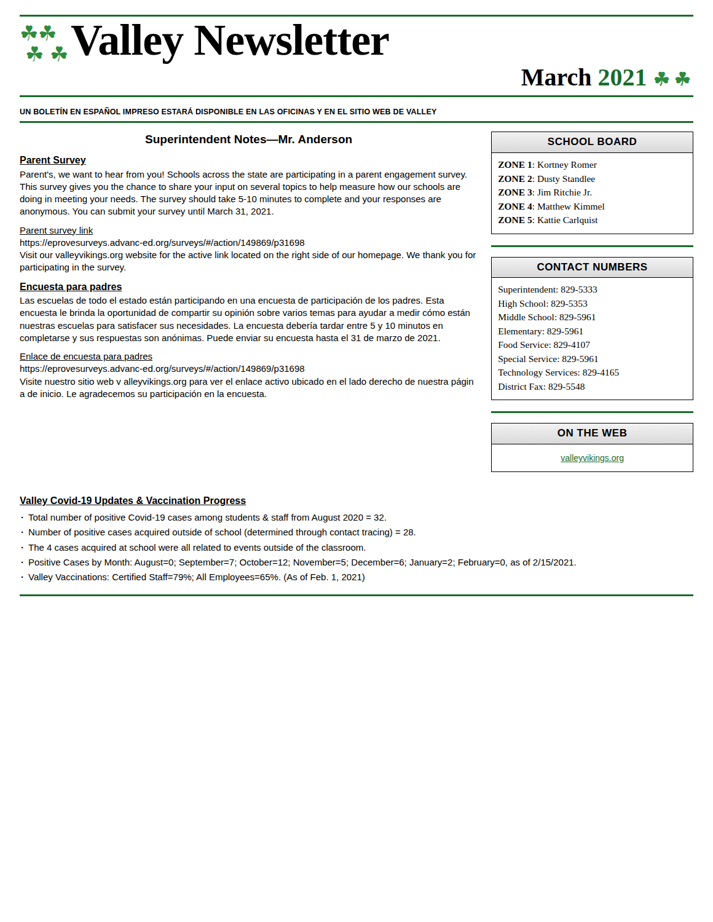☘☘
☘ ☘
Valley Newsletter
March 2021 ☘ ☘
UN BOLETÍN EN ESPAÑOL IMPRESO ESTARÁ DISPONIBLE EN LAS OFICINAS Y EN EL SITIO WEB DE VALLEY
Superintendent Notes—Mr. Anderson
Parent Survey
Parent's, we want to hear from you! Schools across the state are participating in a parent engagement survey. This survey gives you the chance to share your input on several topics to help measure how our schools are doing in meeting your needs. The survey should take 5-10 minutes to complete and your responses are anonymous. You can submit your survey until March 31, 2021.
Parent survey link
https://eprovesurveys.advanc-ed.org/surveys/#/action/149869/p31698
Visit our valleyvikings.org website for the active link located on the right side of our homepage. We thank you for participating in the survey.
Encuesta para padres
Las escuelas de todo el estado están participando en una encuesta de participación de los padres. Esta encuesta le brinda la oportunidad de compartir su opinión sobre varios temas para ayudar a medir cómo están nuestras escuelas para satisfacer sus necesidades. La encuesta debería tardar entre 5 y 10 minutos en completarse y sus respuestas son anónimas. Puede enviar su encuesta hasta el 31 de marzo de 2021.
Enlace de encuesta para padres
https://eprovesurveys.advanc-ed.org/surveys/#/action/149869/p31698
Visite nuestro sitio web v alleyvikings.org para ver el enlace activo ubicado en el lado derecho de nuestra página de inicio. Le agradecemos su participación en la encuesta.
SCHOOL BOARD
ZONE 1: Kortney Romer
ZONE 2: Dusty Standlee
ZONE 3: Jim Ritchie Jr.
ZONE 4: Matthew Kimmel
ZONE 5: Kattie Carlquist
CONTACT NUMBERS
Superintendent: 829-5333
High School: 829-5353
Middle School: 829-5961
Elementary: 829-5961
Food Service: 829-4107
Special Service: 829-5961
Technology Services: 829-4165
District Fax: 829-5548
ON THE WEB
valleyvikings.org
Valley Covid-19 Updates & Vaccination Progress
Total number of positive Covid-19 cases among students & staff from August 2020 = 32.
Number of positive cases acquired outside of school (determined through contact tracing) = 28.
The 4 cases acquired at school were all related to events outside of the classroom.
Positive Cases by Month: August=0; September=7; October=12; November=5; December=6; January=2; February=0, as of 2/15/2021.
Valley Vaccinations: Certified Staff=79%; All Employees=65%. (As of Feb. 1, 2021)